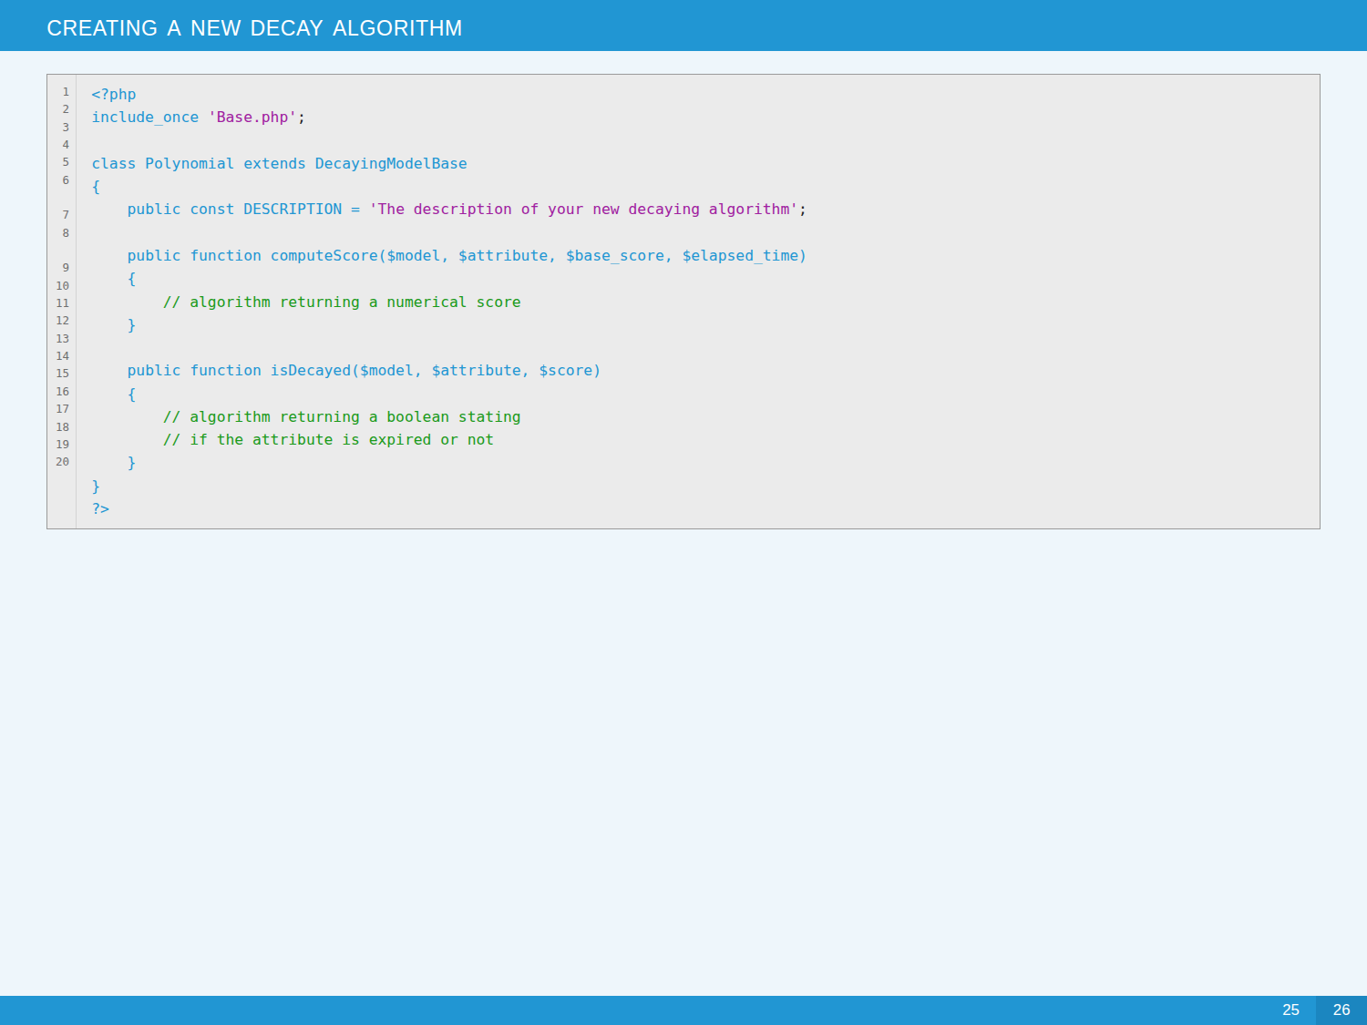Creating a new decay algorithm
1 2 3 4 5 6 · 7 8 · 9 10 11 12 13 14 15 16 17 18 19 20
<?php
include_once 'Base.php';

class Polynomial extends DecayingModelBase
{
    public const DESCRIPTION = 'The description of your new decaying algorithm';

    public function computeScore($model, $attribute, $base_score, $elapsed_time)
    {
        // algorithm returning a numerical score
    }

    public function isDecayed($model, $attribute, $score)
    {
        // algorithm returning a boolean stating
        // if the attribute is expired or not
    }
}
?>
25
26